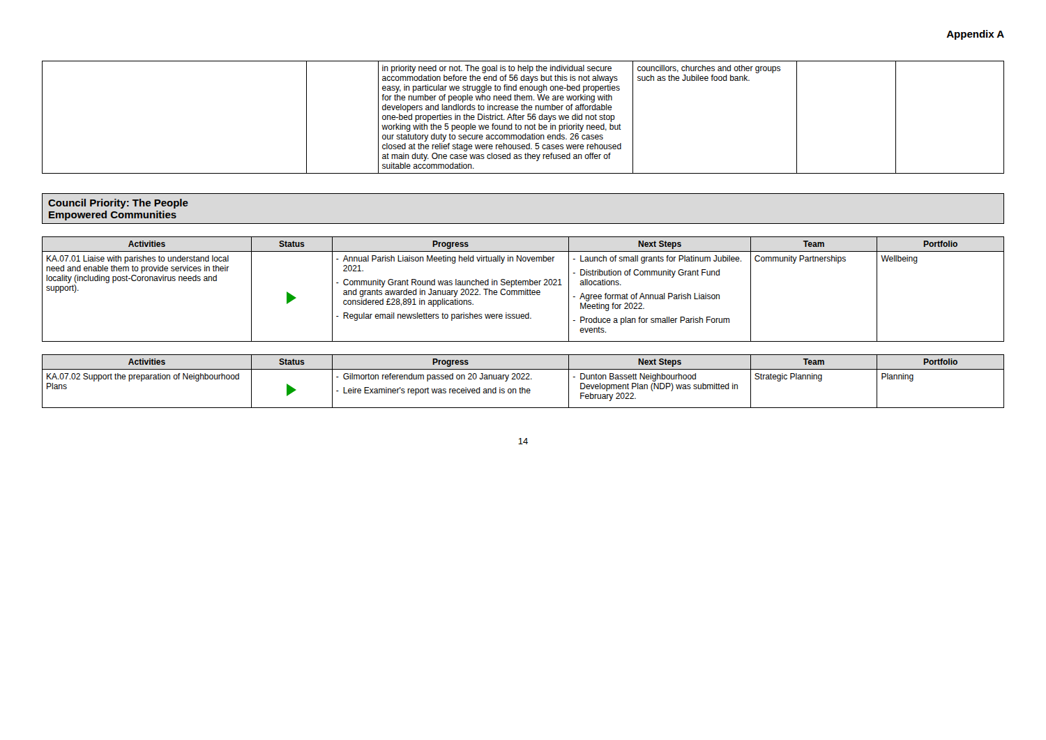Appendix A
| | | in priority need or not. The goal is to help the individual secure accommodation before the end of 56 days but this is not always easy, in particular we struggle to find enough one-bed properties for the number of people who need them. We are working with developers and landlords to increase the number of affordable one-bed properties in the District. After 56 days we did not stop working with the 5 people we found to not be in priority need, but our statutory duty to secure accommodation ends. 26 cases closed at the relief stage were rehoused. 5 cases were rehoused at main duty. One case was closed as they refused an offer of suitable accommodation. | councillors, churches and other groups such as the Jubilee food bank. | | |
Council Priority: The People
Empowered Communities
| Activities | Status | Progress | Next Steps | Team | Portfolio |
| --- | --- | --- | --- | --- | --- |
| KA.07.01 Liaise with parishes to understand local need and enable them to provide services in their locality (including post-Coronavirus needs and support). | | Annual Parish Liaison Meeting held virtually in November 2021. Community Grant Round was launched in September 2021 and grants awarded in January 2022. The Committee considered £28,891 in applications. Regular email newsletters to parishes were issued. | Launch of small grants for Platinum Jubilee. Distribution of Community Grant Fund allocations. Agree format of Annual Parish Liaison Meeting for 2022. Produce a plan for smaller Parish Forum events. | Community Partnerships | Wellbeing |
| Activities | Status | Progress | Next Steps | Team | Portfolio |
| --- | --- | --- | --- | --- | --- |
| KA.07.02 Support the preparation of Neighbourhood Plans | | Gilmorton referendum passed on 20 January 2022. Leire Examiner's report was received and is on the | Dunton Bassett Neighbourhood Development Plan (NDP) was submitted in February 2022. | Strategic Planning | Planning |
14